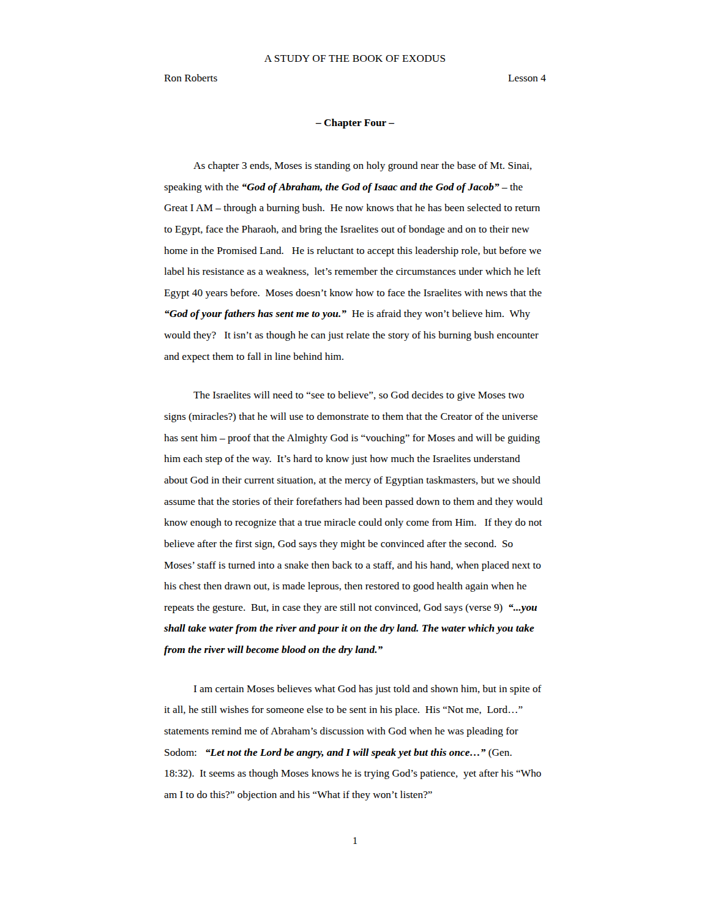A STUDY OF THE BOOK OF EXODUS
Ron Roberts Lesson 4
– Chapter Four –
As chapter 3 ends, Moses is standing on holy ground near the base of Mt. Sinai, speaking with the “God of Abraham, the God of Isaac and the God of Jacob” – the Great I AM – through a burning bush. He now knows that he has been selected to return to Egypt, face the Pharaoh, and bring the Israelites out of bondage and on to their new home in the Promised Land. He is reluctant to accept this leadership role, but before we label his resistance as a weakness, let’s remember the circumstances under which he left Egypt 40 years before. Moses doesn’t know how to face the Israelites with news that the “God of your fathers has sent me to you.” He is afraid they won’t believe him. Why would they? It isn’t as though he can just relate the story of his burning bush encounter and expect them to fall in line behind him.
The Israelites will need to “see to believe”, so God decides to give Moses two signs (miracles?) that he will use to demonstrate to them that the Creator of the universe has sent him – proof that the Almighty God is “vouching” for Moses and will be guiding him each step of the way. It’s hard to know just how much the Israelites understand about God in their current situation, at the mercy of Egyptian taskmasters, but we should assume that the stories of their forefathers had been passed down to them and they would know enough to recognize that a true miracle could only come from Him. If they do not believe after the first sign, God says they might be convinced after the second. So Moses’ staff is turned into a snake then back to a staff, and his hand, when placed next to his chest then drawn out, is made leprous, then restored to good health again when he repeats the gesture. But, in case they are still not convinced, God says (verse 9) “...you shall take water from the river and pour it on the dry land. The water which you take from the river will become blood on the dry land.”
I am certain Moses believes what God has just told and shown him, but in spite of it all, he still wishes for someone else to be sent in his place. His “Not me, Lord…” statements remind me of Abraham’s discussion with God when he was pleading for Sodom: “Let not the Lord be angry, and I will speak yet but this once…” (Gen. 18:32). It seems as though Moses knows he is trying God’s patience, yet after his “Who am I to do this?” objection and his “What if they won’t listen?”
1